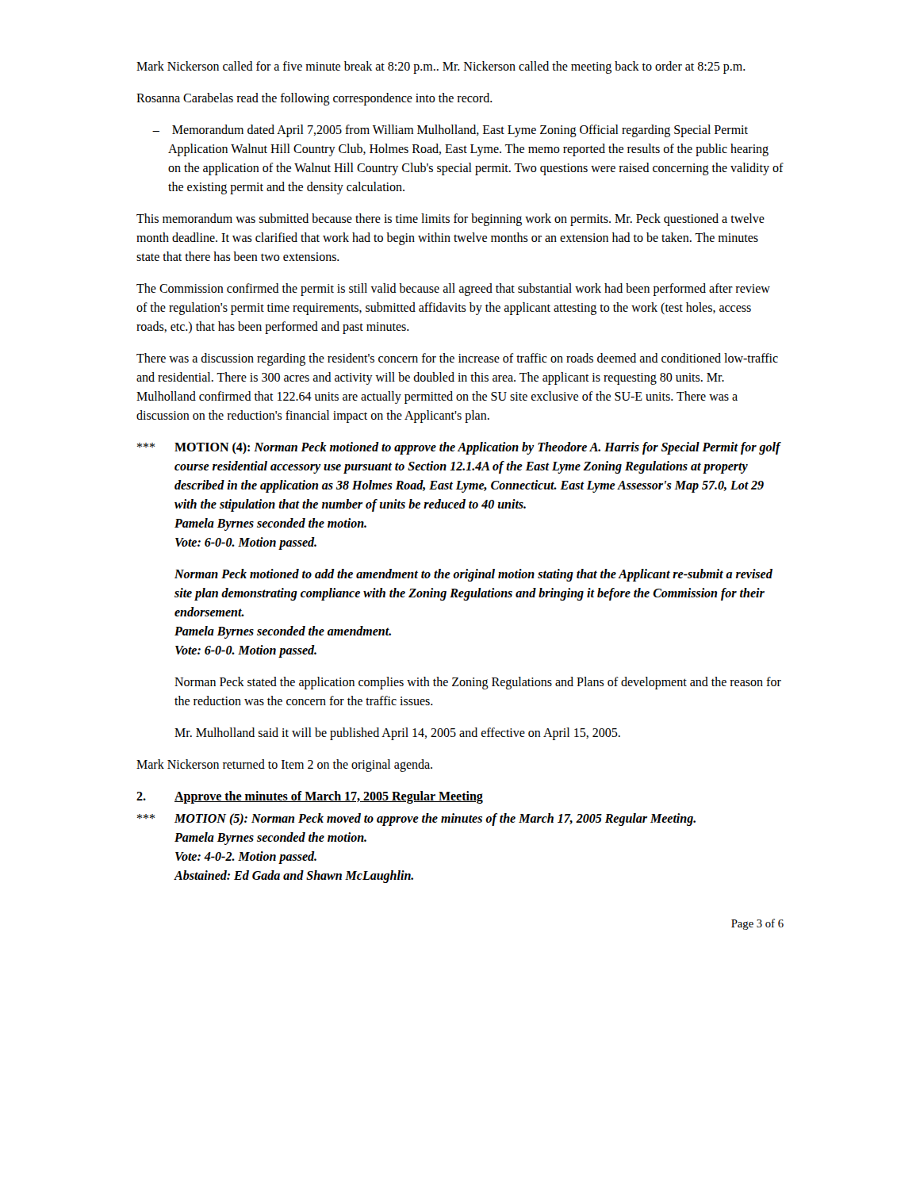Mark Nickerson called for a five minute break at 8:20 p.m.. Mr. Nickerson called the meeting back to order at 8:25 p.m.
Rosanna Carabelas read the following correspondence into the record.
– Memorandum dated April 7,2005 from William Mulholland, East Lyme Zoning Official regarding Special Permit Application Walnut Hill Country Club, Holmes Road, East Lyme. The memo reported the results of the public hearing on the application of the Walnut Hill Country Club's special permit. Two questions were raised concerning the validity of the existing permit and the density calculation.
This memorandum was submitted because there is time limits for beginning work on permits. Mr. Peck questioned a twelve month deadline. It was clarified that work had to begin within twelve months or an extension had to be taken. The minutes state that there has been two extensions.
The Commission confirmed the permit is still valid because all agreed that substantial work had been performed after review of the regulation's permit time requirements, submitted affidavits by the applicant attesting to the work (test holes, access roads, etc.) that has been performed and past minutes.
There was a discussion regarding the resident's concern for the increase of traffic on roads deemed and conditioned low-traffic and residential. There is 300 acres and activity will be doubled in this area. The applicant is requesting 80 units. Mr. Mulholland confirmed that 122.64 units are actually permitted on the SU site exclusive of the SU-E units. There was a discussion on the reduction's financial impact on the Applicant's plan.
***
MOTION (4): Norman Peck motioned to approve the Application by Theodore A. Harris for Special Permit for golf course residential accessory use pursuant to Section 12.1.4A of the East Lyme Zoning Regulations at property described in the application as 38 Holmes Road, East Lyme, Connecticut. East Lyme Assessor's Map 57.0, Lot 29 with the stipulation that the number of units be reduced to 40 units.
Pamela Byrnes seconded the motion.
Vote: 6-0-0. Motion passed.
Norman Peck motioned to add the amendment to the original motion stating that the Applicant re-submit a revised site plan demonstrating compliance with the Zoning Regulations and bringing it before the Commission for their endorsement.
Pamela Byrnes seconded the amendment.
Vote: 6-0-0. Motion passed.
Norman Peck stated the application complies with the Zoning Regulations and Plans of development and the reason for the reduction was the concern for the traffic issues.
Mr. Mulholland said it will be published April 14, 2005 and effective on April 15, 2005.
Mark Nickerson returned to Item 2 on the original agenda.
2.
Approve the minutes of March 17, 2005 Regular Meeting
***
MOTION (5): Norman Peck moved to approve the minutes of the March 17, 2005 Regular Meeting.
Pamela Byrnes seconded the motion.
Vote: 4-0-2. Motion passed.
Abstained: Ed Gada and Shawn McLaughlin.
Page 3 of 6